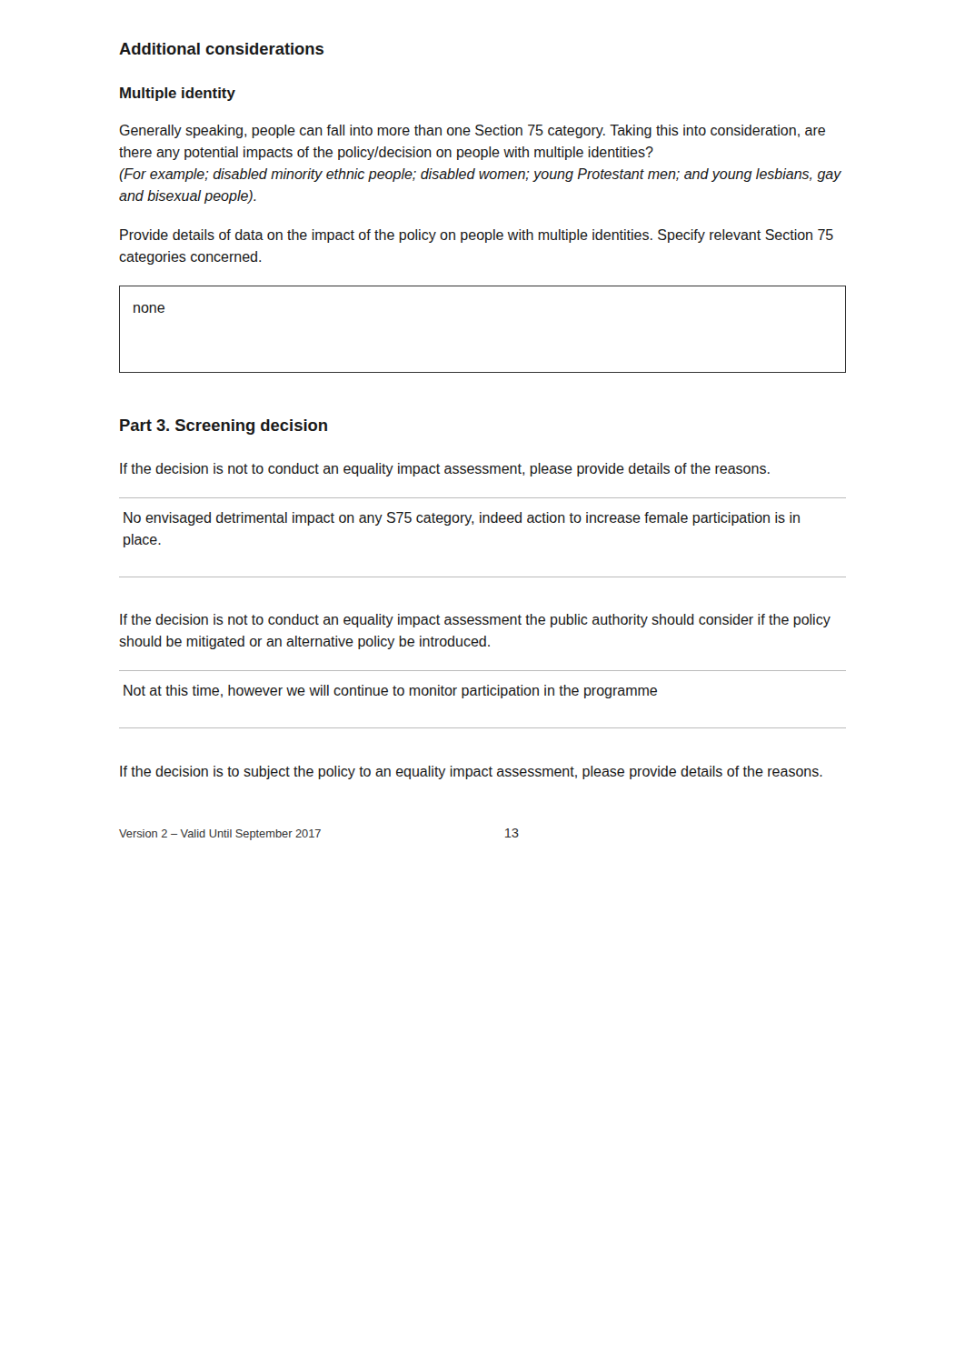Additional considerations
Multiple identity
Generally speaking, people can fall into more than one Section 75 category. Taking this into consideration, are there any potential impacts of the policy/decision on people with multiple identities?
(For example; disabled minority ethnic people; disabled women; young Protestant men; and young lesbians, gay and bisexual people).
Provide details of data on the impact of the policy on people with multiple identities. Specify relevant Section 75 categories concerned.
none
Part 3. Screening decision
If the decision is not to conduct an equality impact assessment, please provide details of the reasons.
No envisaged detrimental impact on any S75 category, indeed action to increase female participation is in place.
If the decision is not to conduct an equality impact assessment the public authority should consider if the policy should be mitigated or an alternative policy be introduced.
Not at this time, however we will continue to monitor participation in the programme
If the decision is to subject the policy to an equality impact assessment, please provide details of the reasons.
Version 2 – Valid Until September 2017 13